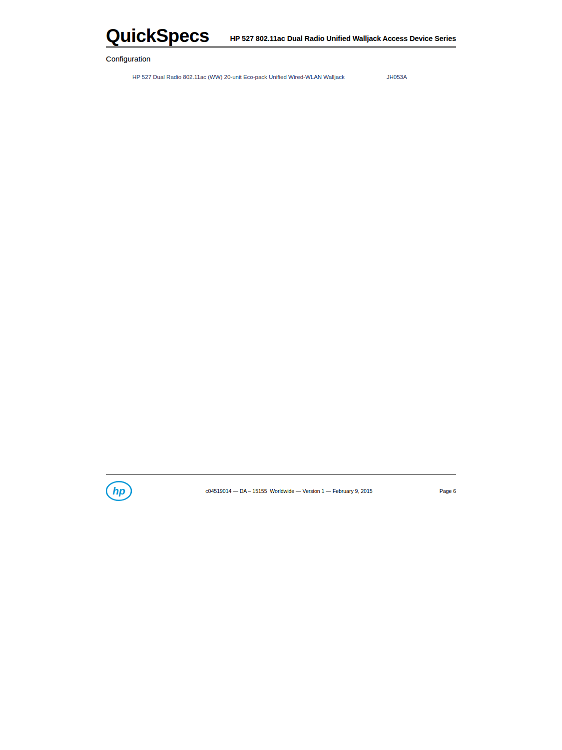QuickSpecs
HP 527 802.11ac Dual Radio Unified Walljack Access Device Series
Configuration
HP 527 Dual Radio 802.11ac (WW) 20-unit Eco-pack Unified Wired-WLAN Walljack
JH053A
hp
c04519014 — DA – 15155 Worldwide — Version 1 — February 9, 2015
Page 6